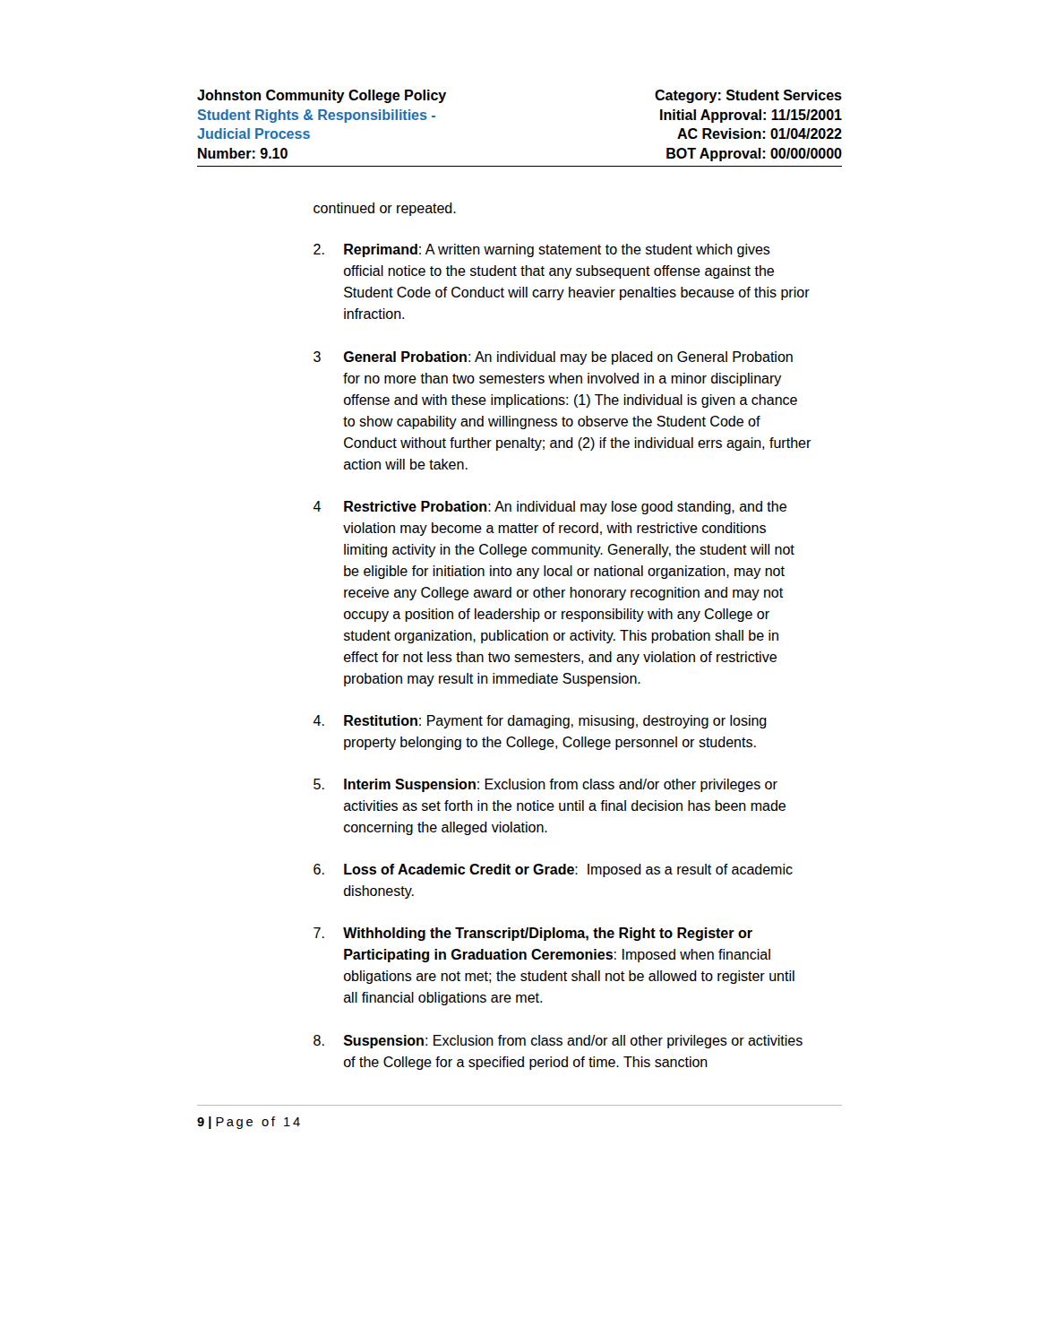| Johnston Community College Policy | Category: Student Services |
| Student Rights & Responsibilities - | Initial Approval: 11/15/2001 |
| Judicial Process | AC Revision: 01/04/2022 |
| Number: 9.10 | BOT Approval: 00/00/0000 |
continued or repeated.
2. Reprimand: A written warning statement to the student which gives official notice to the student that any subsequent offense against the Student Code of Conduct will carry heavier penalties because of this prior infraction.
3 General Probation: An individual may be placed on General Probation for no more than two semesters when involved in a minor disciplinary offense and with these implications: (1) The individual is given a chance to show capability and willingness to observe the Student Code of Conduct without further penalty; and (2) if the individual errs again, further action will be taken.
4 Restrictive Probation: An individual may lose good standing, and the violation may become a matter of record, with restrictive conditions limiting activity in the College community. Generally, the student will not be eligible for initiation into any local or national organization, may not receive any College award or other honorary recognition and may not occupy a position of leadership or responsibility with any College or student organization, publication or activity. This probation shall be in effect for not less than two semesters, and any violation of restrictive probation may result in immediate Suspension.
4. Restitution: Payment for damaging, misusing, destroying or losing property belonging to the College, College personnel or students.
5. Interim Suspension: Exclusion from class and/or other privileges or activities as set forth in the notice until a final decision has been made concerning the alleged violation.
6. Loss of Academic Credit or Grade: Imposed as a result of academic dishonesty.
7. Withholding the Transcript/Diploma, the Right to Register or Participating in Graduation Ceremonies: Imposed when financial obligations are not met; the student shall not be allowed to register until all financial obligations are met.
8. Suspension: Exclusion from class and/or all other privileges or activities of the College for a specified period of time. This sanction
9 | Page of 14